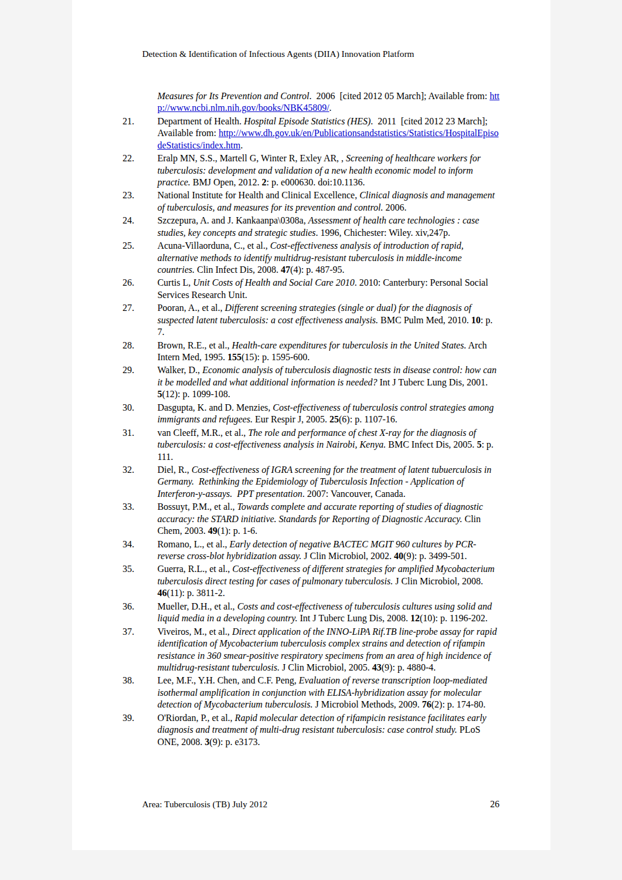Detection & Identification of Infectious Agents (DIIA) Innovation Platform
Measures for Its Prevention and Control. 2006 [cited 2012 05 March]; Available from: http://www.ncbi.nlm.nih.gov/books/NBK45809/.
21. Department of Health. Hospital Episode Statistics (HES). 2011 [cited 2012 23 March]; Available from: http://www.dh.gov.uk/en/Publicationsandstatistics/Statistics/HospitalEpisodeStatistics/index.htm.
22. Eralp MN, S.S., Martell G, Winter R, Exley AR, , Screening of healthcare workers for tuberculosis: development and validation of a new health economic model to inform practice. BMJ Open, 2012. 2: p. e000630. doi:10.1136.
23. National Institute for Health and Clinical Excellence, Clinical diagnosis and management of tuberculosis, and measures for its prevention and control. 2006.
24. Szczepura, A. and J. Kankaanpa\0308a, Assessment of health care technologies : case studies, key concepts and strategic studies. 1996, Chichester: Wiley. xiv,247p.
25. Acuna-Villaorduna, C., et al., Cost-effectiveness analysis of introduction of rapid, alternative methods to identify multidrug-resistant tuberculosis in middle-income countries. Clin Infect Dis, 2008. 47(4): p. 487-95.
26. Curtis L, Unit Costs of Health and Social Care 2010. 2010: Canterbury: Personal Social Services Research Unit.
27. Pooran, A., et al., Different screening strategies (single or dual) for the diagnosis of suspected latent tuberculosis: a cost effectiveness analysis. BMC Pulm Med, 2010. 10: p. 7.
28. Brown, R.E., et al., Health-care expenditures for tuberculosis in the United States. Arch Intern Med, 1995. 155(15): p. 1595-600.
29. Walker, D., Economic analysis of tuberculosis diagnostic tests in disease control: how can it be modelled and what additional information is needed? Int J Tuberc Lung Dis, 2001. 5(12): p. 1099-108.
30. Dasgupta, K. and D. Menzies, Cost-effectiveness of tuberculosis control strategies among immigrants and refugees. Eur Respir J, 2005. 25(6): p. 1107-16.
31. van Cleeff, M.R., et al., The role and performance of chest X-ray for the diagnosis of tuberculosis: a cost-effectiveness analysis in Nairobi, Kenya. BMC Infect Dis, 2005. 5: p. 111.
32. Diel, R., Cost-effectiveness of IGRA screening for the treatment of latent tubuerculosis in Germany. Rethinking the Epidemiology of Tuberculosis Infection - Application of Interferon-y-assays. PPT presentation. 2007: Vancouver, Canada.
33. Bossuyt, P.M., et al., Towards complete and accurate reporting of studies of diagnostic accuracy: the STARD initiative. Standards for Reporting of Diagnostic Accuracy. Clin Chem, 2003. 49(1): p. 1-6.
34. Romano, L., et al., Early detection of negative BACTEC MGIT 960 cultures by PCR-reverse cross-blot hybridization assay. J Clin Microbiol, 2002. 40(9): p. 3499-501.
35. Guerra, R.L., et al., Cost-effectiveness of different strategies for amplified Mycobacterium tuberculosis direct testing for cases of pulmonary tuberculosis. J Clin Microbiol, 2008. 46(11): p. 3811-2.
36. Mueller, D.H., et al., Costs and cost-effectiveness of tuberculosis cultures using solid and liquid media in a developing country. Int J Tuberc Lung Dis, 2008. 12(10): p. 1196-202.
37. Viveiros, M., et al., Direct application of the INNO-LiPA Rif.TB line-probe assay for rapid identification of Mycobacterium tuberculosis complex strains and detection of rifampin resistance in 360 smear-positive respiratory specimens from an area of high incidence of multidrug-resistant tuberculosis. J Clin Microbiol, 2005. 43(9): p. 4880-4.
38. Lee, M.F., Y.H. Chen, and C.F. Peng, Evaluation of reverse transcription loop-mediated isothermal amplification in conjunction with ELISA-hybridization assay for molecular detection of Mycobacterium tuberculosis. J Microbiol Methods, 2009. 76(2): p. 174-80.
39. O'Riordan, P., et al., Rapid molecular detection of rifampicin resistance facilitates early diagnosis and treatment of multi-drug resistant tuberculosis: case control study. PLoS ONE, 2008. 3(9): p. e3173.
Area: Tuberculosis (TB) July 2012 26